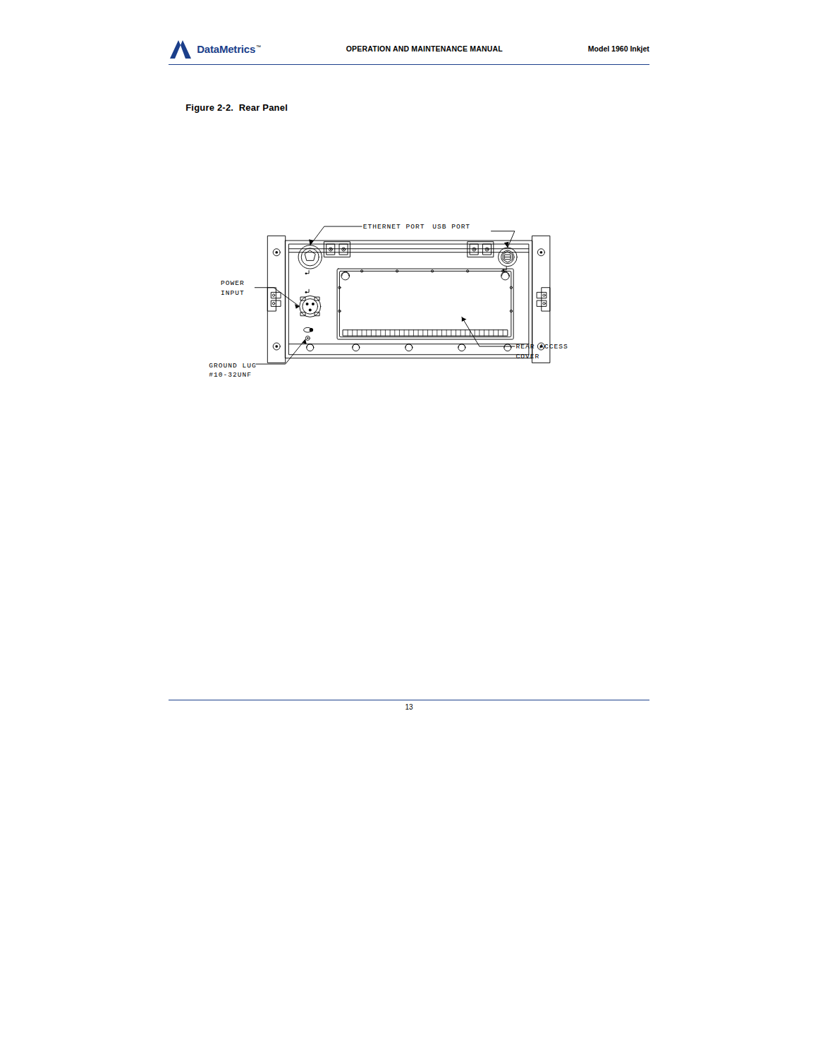Data Metrics™
OPERATION AND MAINTENANCE MANUAL
Model 1960 Inkjet
Figure 2-2. Rear Panel
ETHERNET PORT USB PORT POWER INPUT GROUND LUG #10-32UNF REAR ACCESS COVER
13